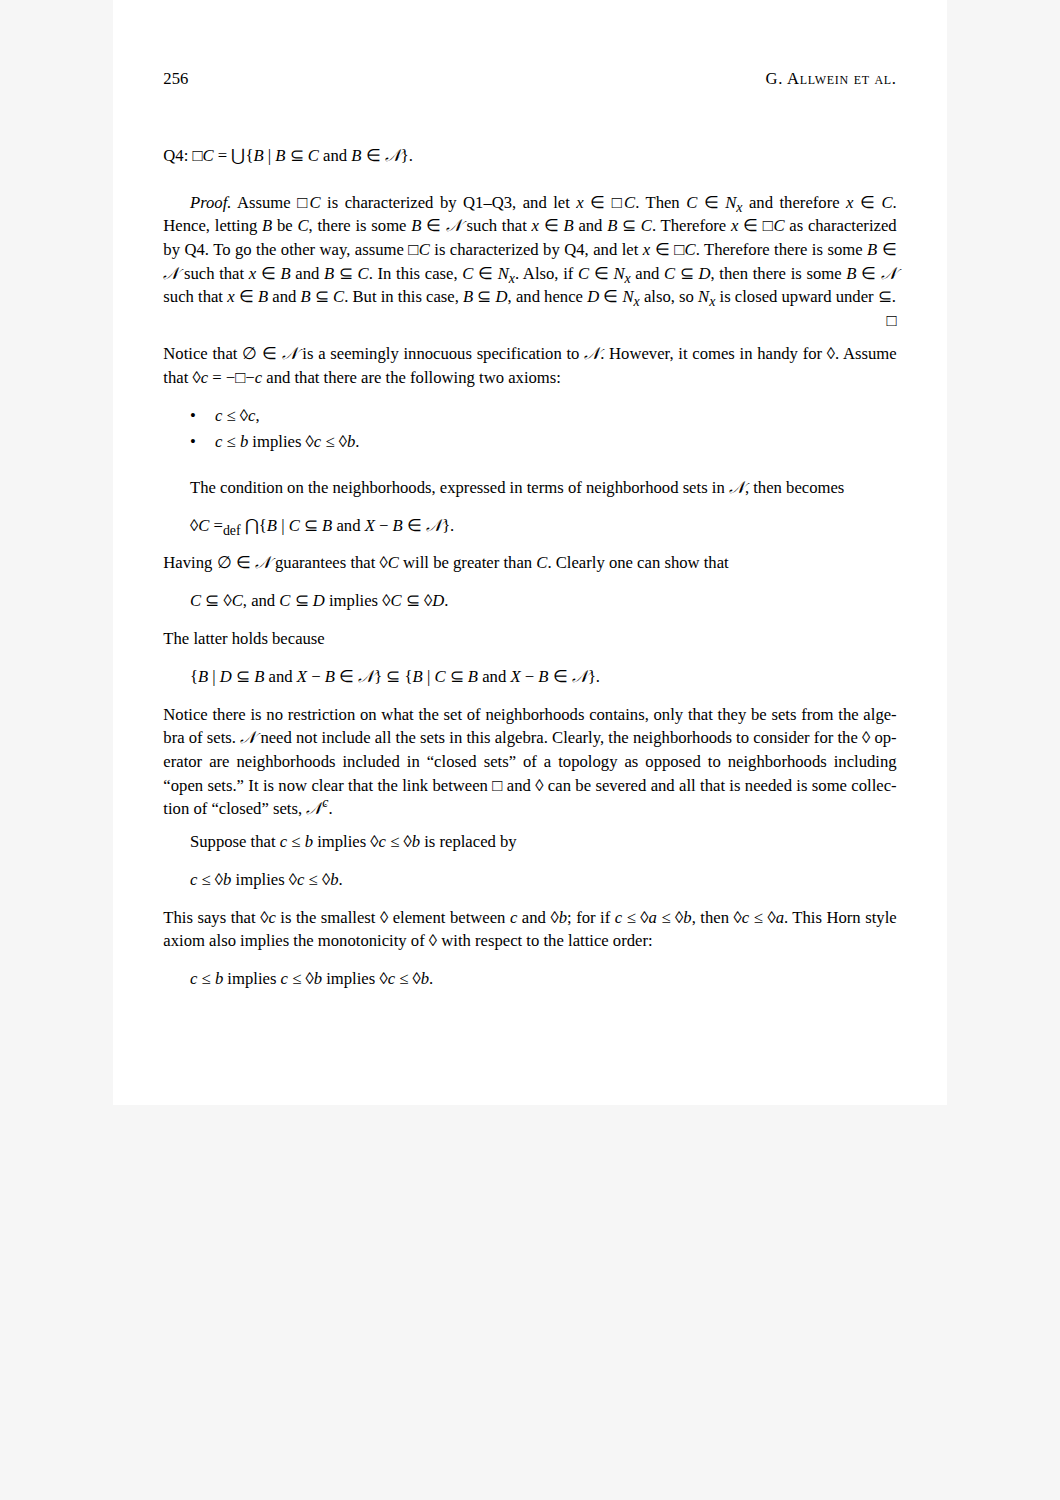256 G. Allwein et al.
Q4: □C = ⋃{B | B ⊆ C and B ∈ 𝒩}.
Proof. Assume □C is characterized by Q1–Q3, and let x ∈ □C. Then C ∈ Nx and therefore x ∈ C. Hence, letting B be C, there is some B ∈ 𝒩 such that x ∈ B and B ⊆ C. Therefore x ∈ □C as characterized by Q4. To go the other way, assume □C is characterized by Q4, and let x ∈ □C. Therefore there is some B ∈ 𝒩 such that x ∈ B and B ⊆ C. In this case, C ∈ Nx. Also, if C ∈ Nx and C ⊆ D, then there is some B ∈ 𝒩 such that x ∈ B and B ⊆ C. But in this case, B ⊆ D, and hence D ∈ Nx also, so Nx is closed upward under ⊆. □
Notice that ∅ ∈ 𝒩 is a seemingly innocuous specification to 𝒩. However, it comes in handy for ◊. Assume that ◊c = −□−c and that there are the following two axioms:
c ≤ ◊c,
c ≤ b implies ◊c ≤ ◊b.
The condition on the neighborhoods, expressed in terms of neighborhood sets in 𝒩, then becomes
◊C =def ⋂{B | C ⊆ B and X − B ∈ 𝒩}.
Having ∅ ∈ 𝒩 guarantees that ◊C will be greater than C. Clearly one can show that
C ⊆ ◊C, and C ⊆ D implies ◊C ⊆ ◊D.
The latter holds because
{B | D ⊆ B and X − B ∈ 𝒩} ⊆ {B | C ⊆ B and X − B ∈ 𝒩}.
Notice there is no restriction on what the set of neighborhoods contains, only that they be sets from the algebra of sets. 𝒩 need not include all the sets in this algebra. Clearly, the neighborhoods to consider for the ◊ operator are neighborhoods included in “closed sets” of a topology as opposed to neighborhoods including “open sets.” It is now clear that the link between □ and ◊ can be severed and all that is needed is some collection of “closed” sets, 𝒩c.
Suppose that c ≤ b implies ◊c ≤ ◊b is replaced by
c ≤ ◊b implies ◊c ≤ ◊b.
This says that ◊c is the smallest ◊ element between c and ◊b; for if c ≤ ◊a ≤ ◊b, then ◊c ≤ ◊a. This Horn style axiom also implies the monotonicity of ◊ with respect to the lattice order:
c ≤ b implies c ≤ ◊b implies ◊c ≤ ◊b.